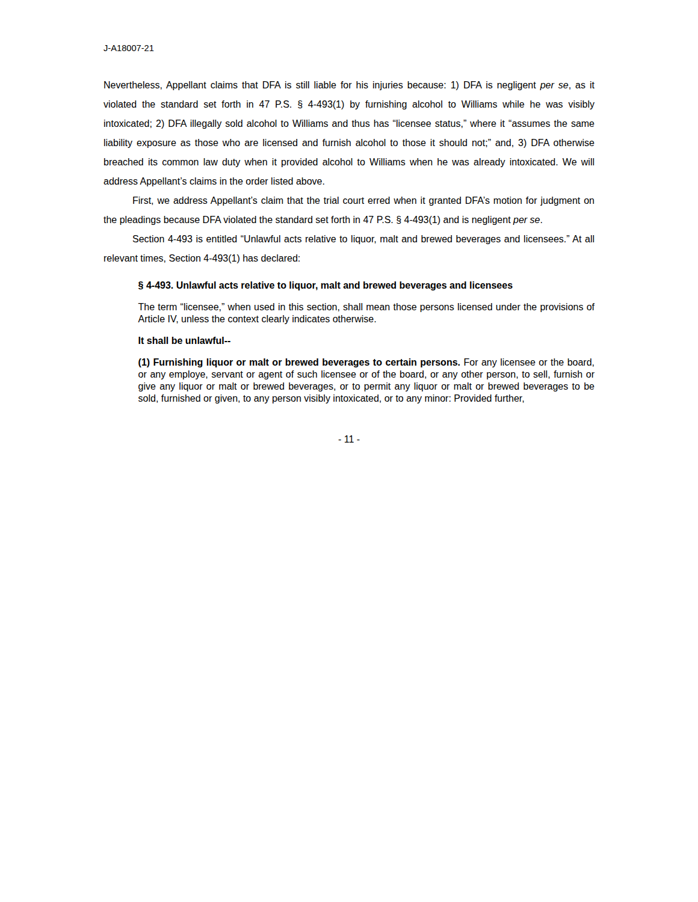J-A18007-21
Nevertheless, Appellant claims that DFA is still liable for his injuries because: 1) DFA is negligent per se, as it violated the standard set forth in 47 P.S. § 4-493(1) by furnishing alcohol to Williams while he was visibly intoxicated; 2) DFA illegally sold alcohol to Williams and thus has “licensee status,” where it “assumes the same liability exposure as those who are licensed and furnish alcohol to those it should not;” and, 3) DFA otherwise breached its common law duty when it provided alcohol to Williams when he was already intoxicated. We will address Appellant’s claims in the order listed above.
First, we address Appellant’s claim that the trial court erred when it granted DFA’s motion for judgment on the pleadings because DFA violated the standard set forth in 47 P.S. § 4-493(1) and is negligent per se.
Section 4-493 is entitled “Unlawful acts relative to liquor, malt and brewed beverages and licensees.” At all relevant times, Section 4-493(1) has declared:
§ 4-493. Unlawful acts relative to liquor, malt and brewed beverages and licensees
The term “licensee,” when used in this section, shall mean those persons licensed under the provisions of Article IV, unless the context clearly indicates otherwise.
It shall be unlawful--
(1) Furnishing liquor or malt or brewed beverages to certain persons. For any licensee or the board, or any employe, servant or agent of such licensee or of the board, or any other person, to sell, furnish or give any liquor or malt or brewed beverages, or to permit any liquor or malt or brewed beverages to be sold, furnished or given, to any person visibly intoxicated, or to any minor: Provided further,
- 11 -